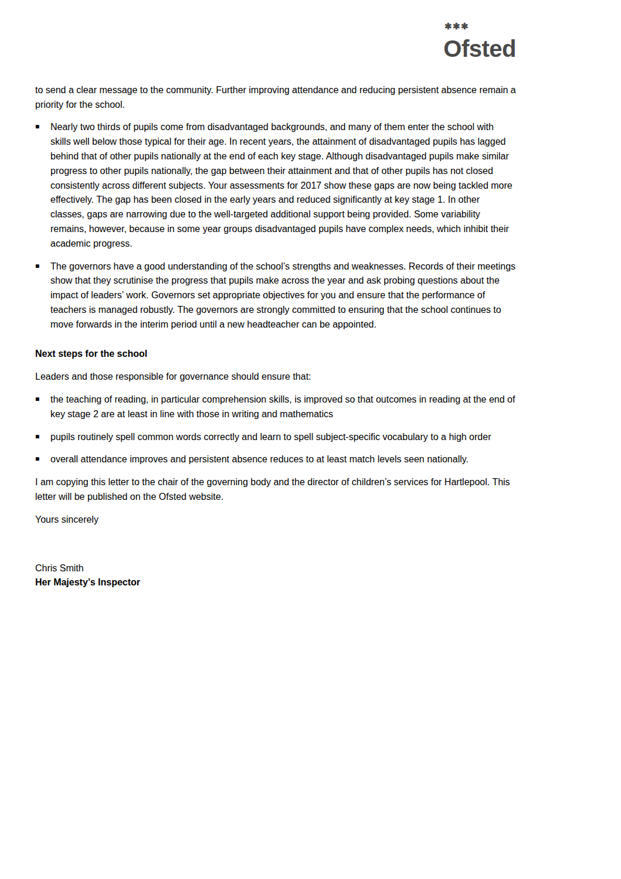✱✱✱ Ofsted
to send a clear message to the community. Further improving attendance and reducing persistent absence remain a priority for the school.
Nearly two thirds of pupils come from disadvantaged backgrounds, and many of them enter the school with skills well below those typical for their age. In recent years, the attainment of disadvantaged pupils has lagged behind that of other pupils nationally at the end of each key stage. Although disadvantaged pupils make similar progress to other pupils nationally, the gap between their attainment and that of other pupils has not closed consistently across different subjects. Your assessments for 2017 show these gaps are now being tackled more effectively. The gap has been closed in the early years and reduced significantly at key stage 1. In other classes, gaps are narrowing due to the well-targeted additional support being provided. Some variability remains, however, because in some year groups disadvantaged pupils have complex needs, which inhibit their academic progress.
The governors have a good understanding of the school’s strengths and weaknesses. Records of their meetings show that they scrutinise the progress that pupils make across the year and ask probing questions about the impact of leaders’ work. Governors set appropriate objectives for you and ensure that the performance of teachers is managed robustly. The governors are strongly committed to ensuring that the school continues to move forwards in the interim period until a new headteacher can be appointed.
Next steps for the school
Leaders and those responsible for governance should ensure that:
the teaching of reading, in particular comprehension skills, is improved so that outcomes in reading at the end of key stage 2 are at least in line with those in writing and mathematics
pupils routinely spell common words correctly and learn to spell subject-specific vocabulary to a high order
overall attendance improves and persistent absence reduces to at least match levels seen nationally.
I am copying this letter to the chair of the governing body and the director of children’s services for Hartlepool. This letter will be published on the Ofsted website.
Yours sincerely
Chris Smith
Her Majesty’s Inspector